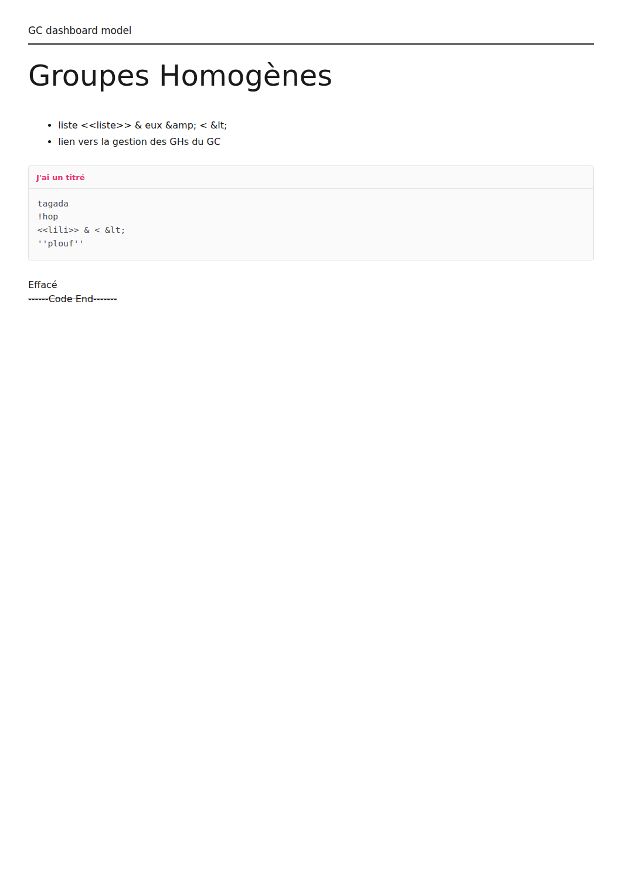GC dashboard model
Groupes Homogènes
liste <<liste>> & eux &amp; < &lt;
lien vers la gestion des GHs du GC
J'ai un titré
tagada
!hop
<<lili>> & < &lt;
''plouf''
Effacé
------Code End-------